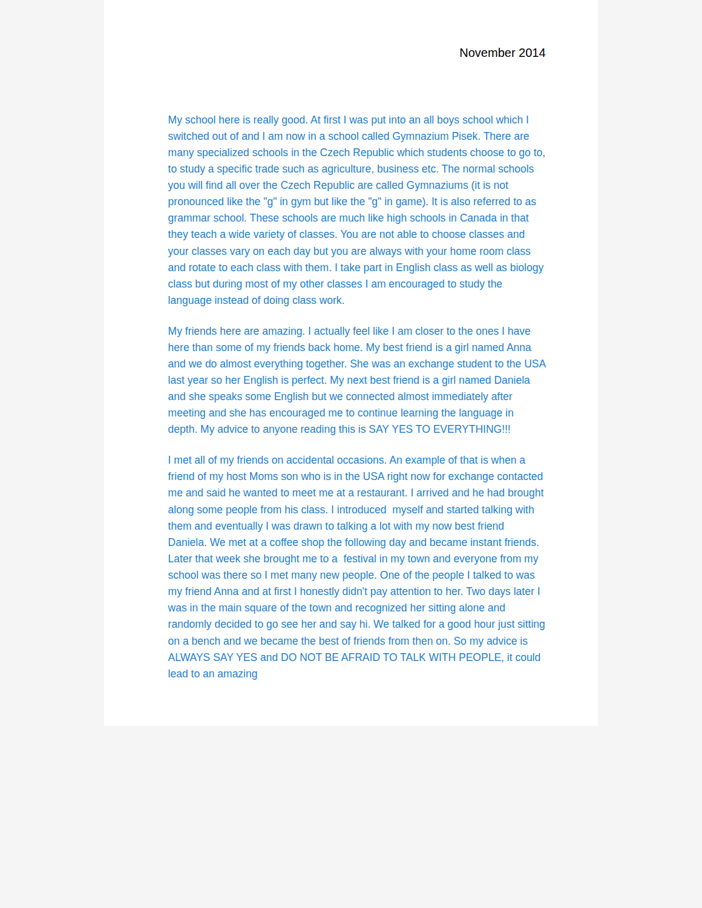November 2014
My school here is really good. At first I was put into an all boys school which I switched out of and I am now in a school called Gymnazium Pisek. There are many specialized schools in the Czech Republic which students choose to go to, to study a specific trade such as agriculture, business etc. The normal schools you will find all over the Czech Republic are called Gymnaziums (it is not pronounced like the "g" in gym but like the "g" in game). It is also referred to as grammar school. These schools are much like high schools in Canada in that they teach a wide variety of classes. You are not able to choose classes and your classes vary on each day but you are always with your home room class and rotate to each class with them. I take part in English class as well as biology class but during most of my other classes I am encouraged to study the language instead of doing class work.
My friends here are amazing. I actually feel like I am closer to the ones I have here than some of my friends back home. My best friend is a girl named Anna and we do almost everything together. She was an exchange student to the USA last year so her English is perfect. My next best friend is a girl named Daniela and she speaks some English but we connected almost immediately after meeting and she has encouraged me to continue learning the language in depth. My advice to anyone reading this is SAY YES TO EVERYTHING!!!
I met all of my friends on accidental occasions. An example of that is when a friend of my host Moms son who is in the USA right now for exchange contacted me and said he wanted to meet me at a restaurant. I arrived and he had brought along some people from his class. I introduced myself and started talking with them and eventually I was drawn to talking a lot with my now best friend Daniela. We met at a coffee shop the following day and became instant friends. Later that week she brought me to a festival in my town and everyone from my school was there so I met many new people. One of the people I talked to was my friend Anna and at first I honestly didn't pay attention to her. Two days later I was in the main square of the town and recognized her sitting alone and randomly decided to go see her and say hi. We talked for a good hour just sitting on a bench and we became the best of friends from then on. So my advice is ALWAYS SAY YES and DO NOT BE AFRAID TO TALK WITH PEOPLE, it could lead to an amazing